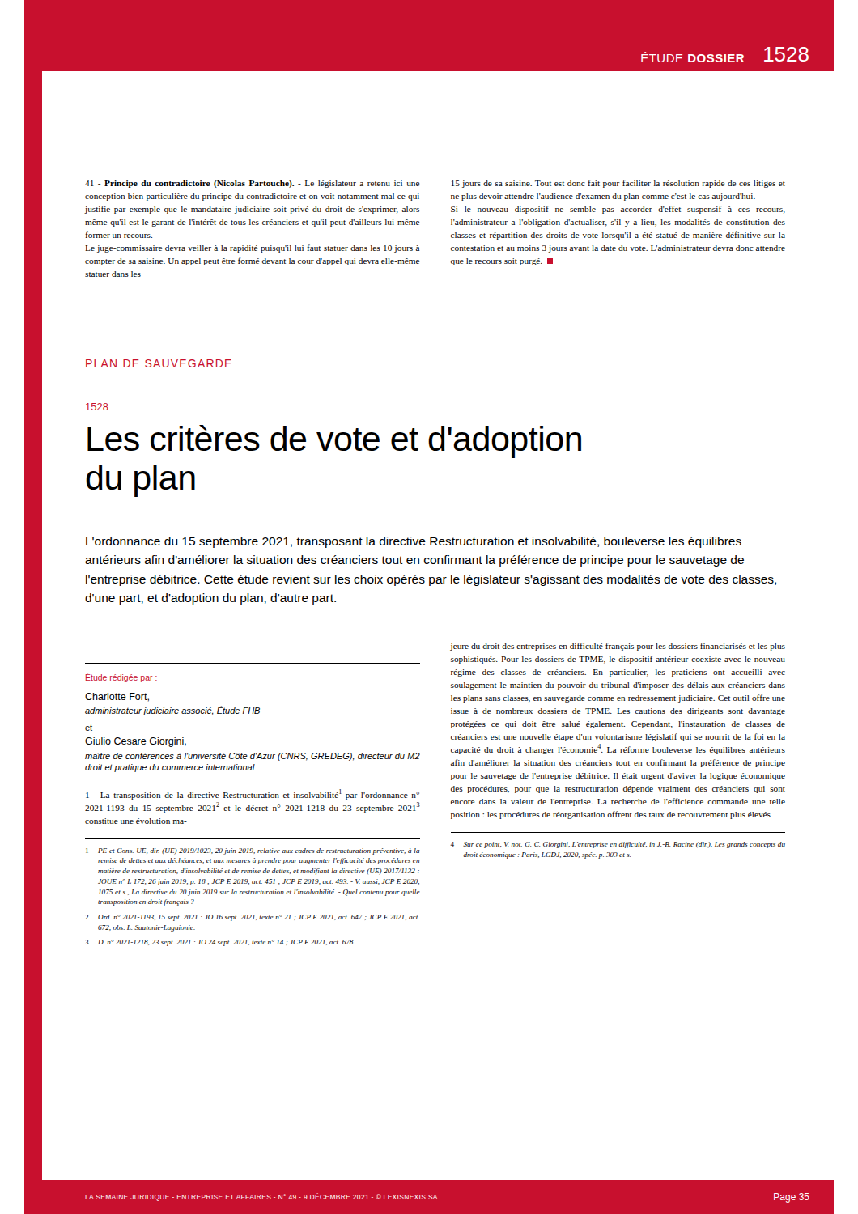ÉTUDE DOSSIER 1528
41 - Principe du contradictoire (Nicolas Partouche). - Le législateur a retenu ici une conception bien particulière du principe du contradictoire et on voit notamment mal ce qui justifie par exemple que le mandataire judiciaire soit privé du droit de s'exprimer, alors même qu'il est le garant de l'intérêt de tous les créanciers et qu'il peut d'ailleurs lui-même former un recours.
Le juge-commissaire devra veiller à la rapidité puisqu'il lui faut statuer dans les 10 jours à compter de sa saisine. Un appel peut être formé devant la cour d'appel qui devra elle-même statuer dans les
15 jours de sa saisine. Tout est donc fait pour faciliter la résolution rapide de ces litiges et ne plus devoir attendre l'audience d'examen du plan comme c'est le cas aujourd'hui.
Si le nouveau dispositif ne semble pas accorder d'effet suspensif à ces recours, l'administrateur a l'obligation d'actualiser, s'il y a lieu, les modalités de constitution des classes et répartition des droits de vote lorsqu'il a été statué de manière définitive sur la contestation et au moins 3 jours avant la date du vote. L'administrateur devra donc attendre que le recours soit purgé.
PLAN DE SAUVEGARDE
1528
Les critères de vote et d'adoption
du plan
L'ordonnance du 15 septembre 2021, transposant la directive Restructuration et insolvabilité, bouleverse les équilibres antérieurs afin d'améliorer la situation des créanciers tout en confirmant la préférence de principe pour le sauvetage de l'entreprise débitrice. Cette étude revient sur les choix opérés par le législateur s'agissant des modalités de vote des classes, d'une part, et d'adoption du plan, d'autre part.
Étude rédigée par :
Charlotte Fort,
administrateur judiciaire associé, Étude FHB
et
Giulio Cesare Giorgini,
maître de conférences à l'université Côte d'Azur (CNRS, GREDEG), directeur du M2 droit et pratique du commerce international
1 - La transposition de la directive Restructuration et insolvabilité1 par l'ordonnance n° 2021-1193 du 15 septembre 20212 et le décret n° 2021-1218 du 23 septembre 20213 constitue une évolution ma-
1 PE et Cons. UE, dir. (UE) 2019/1023, 20 juin 2019, relative aux cadres de restructuration préventive, à la remise de dettes et aux déchéances, et aux mesures à prendre pour augmenter l'efficacité des procédures en matière de restructuration, d'insolvabilité et de remise de dettes, et modifiant la directive (UE) 2017/1132 : JOUE n° L 172, 26 juin 2019, p. 18 ; JCP E 2019, act. 451 ; JCP E 2019, act. 493. - V. aussi, JCP E 2020, 1075 et s., La directive du 20 juin 2019 sur la restructuration et l'insolvabilité. - Quel contenu pour quelle transposition en droit français ?
2 Ord. n° 2021-1193, 15 sept. 2021 : JO 16 sept. 2021, texte n° 21 ; JCP E 2021, act. 647 ; JCP E 2021, act. 672, obs. L. Sautonie-Laguionie.
3 D. n° 2021-1218, 23 sept. 2021 : JO 24 sept. 2021, texte n° 14 ; JCP E 2021, act. 678.
jeure du droit des entreprises en difficulté français pour les dossiers financiarisés et les plus sophistiqués. Pour les dossiers de TPME, le dispositif antérieur coexiste avec le nouveau régime des classes de créanciers. En particulier, les praticiens ont accueilli avec soulagement le maintien du pouvoir du tribunal d'imposer des délais aux créanciers dans les plans sans classes, en sauvegarde comme en redressement judiciaire. Cet outil offre une issue à de nombreux dossiers de TPME. Les cautions des dirigeants sont davantage protégées ce qui doit être salué également. Cependant, l'instauration de classes de créanciers est une nouvelle étape d'un volontarisme législatif qui se nourrit de la foi en la capacité du droit à changer l'économie4. La réforme bouleverse les équilibres antérieurs afin d'améliorer la situation des créanciers tout en confirmant la préférence de principe pour le sauvetage de l'entreprise débitrice. Il était urgent d'aviver la logique économique des procédures, pour que la restructuration dépende vraiment des créanciers qui sont encore dans la valeur de l'entreprise. La recherche de l'efficience commande une telle position : les procédures de réorganisation offrent des taux de recouvrement plus élevés
4 Sur ce point, V. not. G. C. Giorgini, L'entreprise en difficulté, in J.-B. Racine (dir.), Les grands concepts du droit économique : Paris, LGDJ, 2020, spéc. p. 303 et s.
LA SEMAINE JURIDIQUE - ENTREPRISE ET AFFAIRES - N° 49 - 9 DÉCEMBRE 2021 - © LEXISNEXIS SA
Page 35